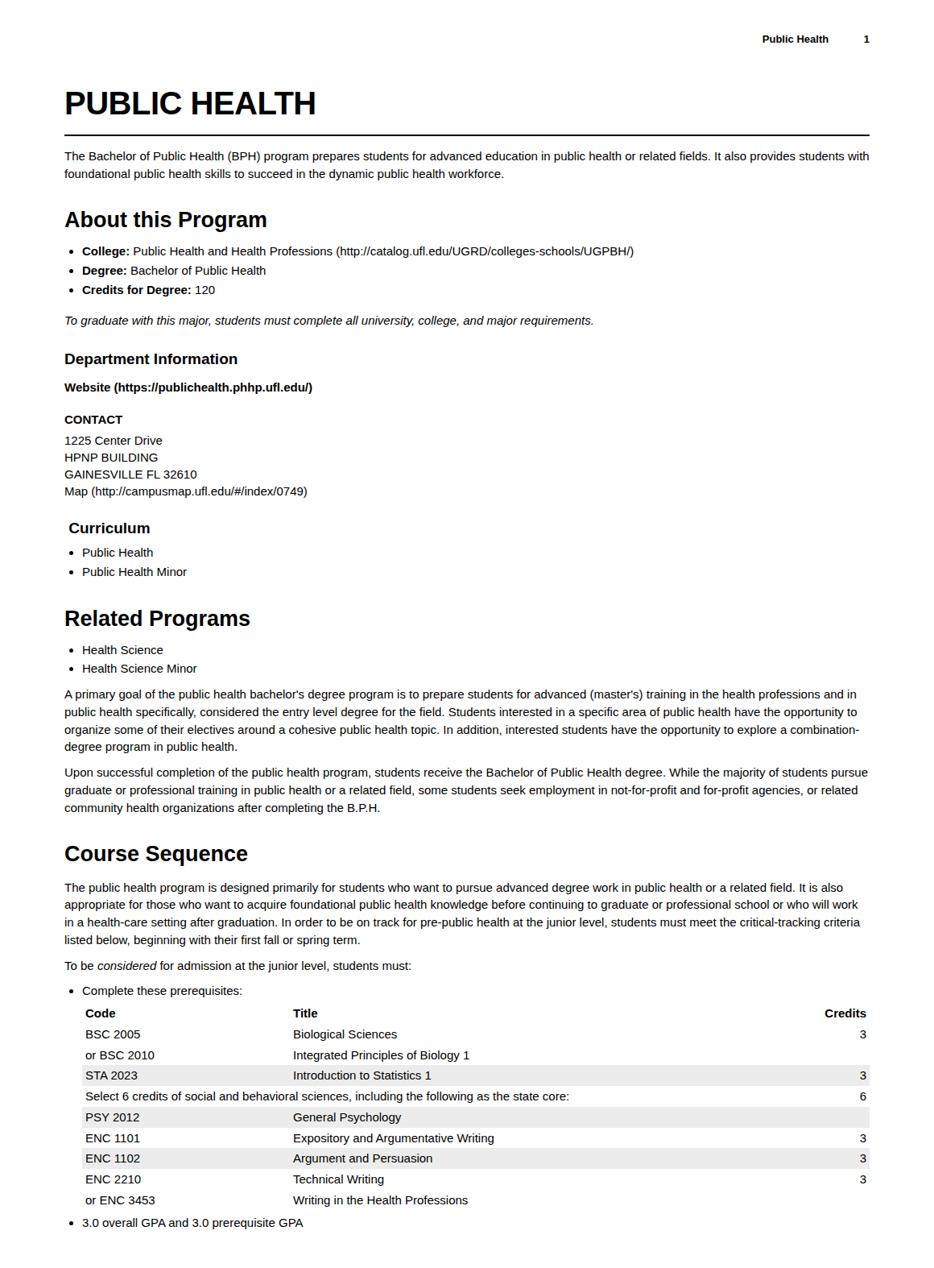Public Health 1
PUBLIC HEALTH
The Bachelor of Public Health (BPH) program prepares students for advanced education in public health or related fields. It also provides students with foundational public health skills to succeed in the dynamic public health workforce.
About this Program
College: Public Health and Health Professions (http://catalog.ufl.edu/UGRD/colleges-schools/UGPBH/)
Degree: Bachelor of Public Health
Credits for Degree: 120
To graduate with this major, students must complete all university, college, and major requirements.
Department Information
Website (https://publichealth.phhp.ufl.edu/)
CONTACT
1225 Center Drive
HPNP BUILDING
GAINESVILLE FL 32610
Map (http://campusmap.ufl.edu/#/index/0749)
Curriculum
Public Health
Public Health Minor
Related Programs
Health Science
Health Science Minor
A primary goal of the public health bachelor's degree program is to prepare students for advanced (master's) training in the health professions and in public health specifically, considered the entry level degree for the field. Students interested in a specific area of public health have the opportunity to organize some of their electives around a cohesive public health topic. In addition, interested students have the opportunity to explore a combination-degree program in public health.
Upon successful completion of the public health program, students receive the Bachelor of Public Health degree. While the majority of students pursue graduate or professional training in public health or a related field, some students seek employment in not-for-profit and for-profit agencies, or related community health organizations after completing the B.P.H.
Course Sequence
The public health program is designed primarily for students who want to pursue advanced degree work in public health or a related field. It is also appropriate for those who want to acquire foundational public health knowledge before continuing to graduate or professional school or who will work in a health-care setting after graduation. In order to be on track for pre-public health at the junior level, students must meet the critical-tracking criteria listed below, beginning with their first fall or spring term.
To be considered for admission at the junior level, students must:
Complete these prerequisites:
| Code | Title | Credits |
| --- | --- | --- |
| BSC 2005 | Biological Sciences | 3 |
| or BSC 2010 | Integrated Principles of Biology 1 | |
| STA 2023 | Introduction to Statistics 1 | 3 |
| Select 6 credits of social and behavioral sciences, including the following as the state core: | 6 |
| PSY 2012 | General Psychology | |
| ENC 1101 | Expository and Argumentative Writing | 3 |
| ENC 1102 | Argument and Persuasion | 3 |
| ENC 2210 | Technical Writing | 3 |
| or ENC 3453 | Writing in the Health Professions | |
3.0 overall GPA and 3.0 prerequisite GPA